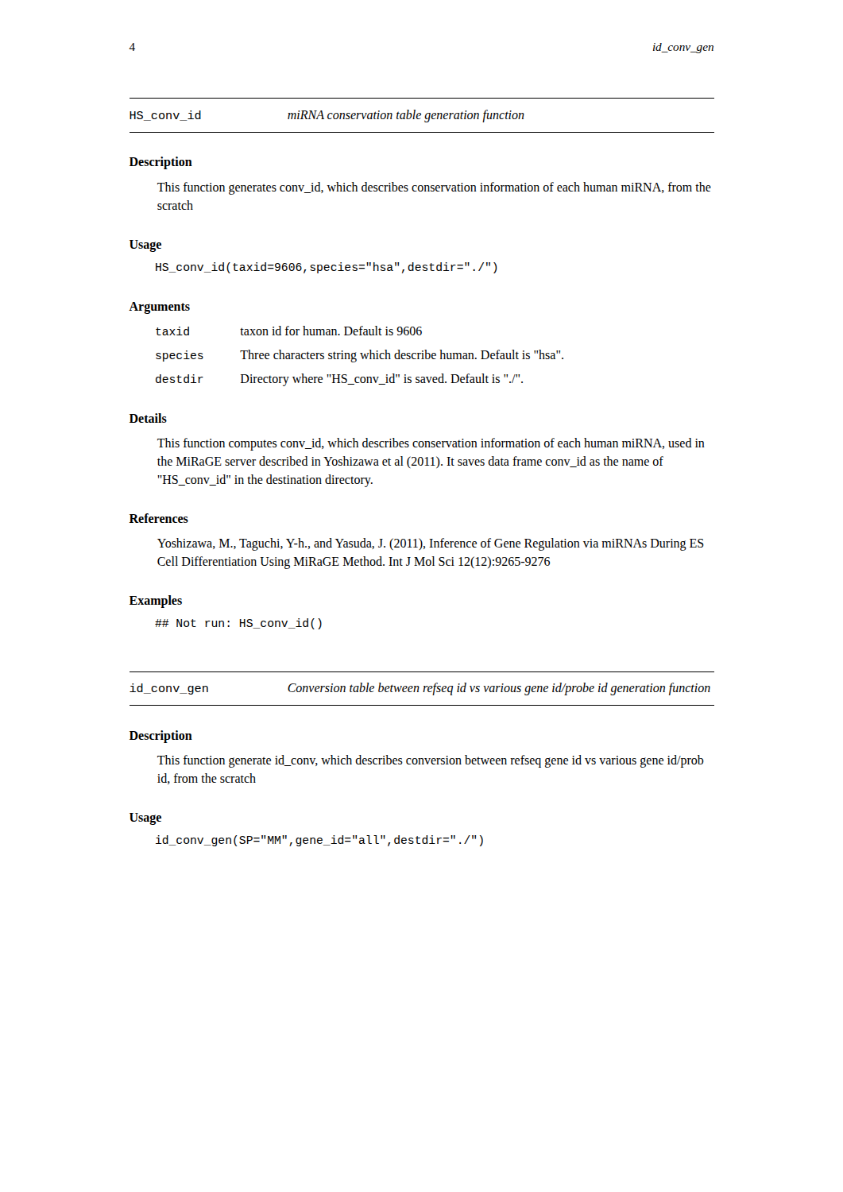4 id_conv_gen
HS_conv_id miRNA conservation table generation function
Description
This function generates conv_id, which describes conservation information of each human miRNA, from the scratch
Usage
HS_conv_id(taxid=9606,species="hsa",destdir="./")
Arguments
taxid
taxon id for human. Default is 9606
species
Three characters string which describe human. Default is "hsa".
destdir
Directory where "HS_conv_id" is saved. Default is "./".
Details
This function computes conv_id, which describes conservation information of each human miRNA, used in the MiRaGE server described in Yoshizawa et al (2011). It saves data frame conv_id as the name of "HS_conv_id" in the destination directory.
References
Yoshizawa, M., Taguchi, Y-h., and Yasuda, J. (2011), Inference of Gene Regulation via miRNAs During ES Cell Differentiation Using MiRaGE Method. Int J Mol Sci 12(12):9265-9276
Examples
## Not run: HS_conv_id()
id_conv_gen Conversion table between refseq id vs various gene id/probe id generation function
Description
This function generate id_conv, which describes conversion between refseq gene id vs various gene id/prob id, from the scratch
Usage
id_conv_gen(SP="MM",gene_id="all",destdir="./")